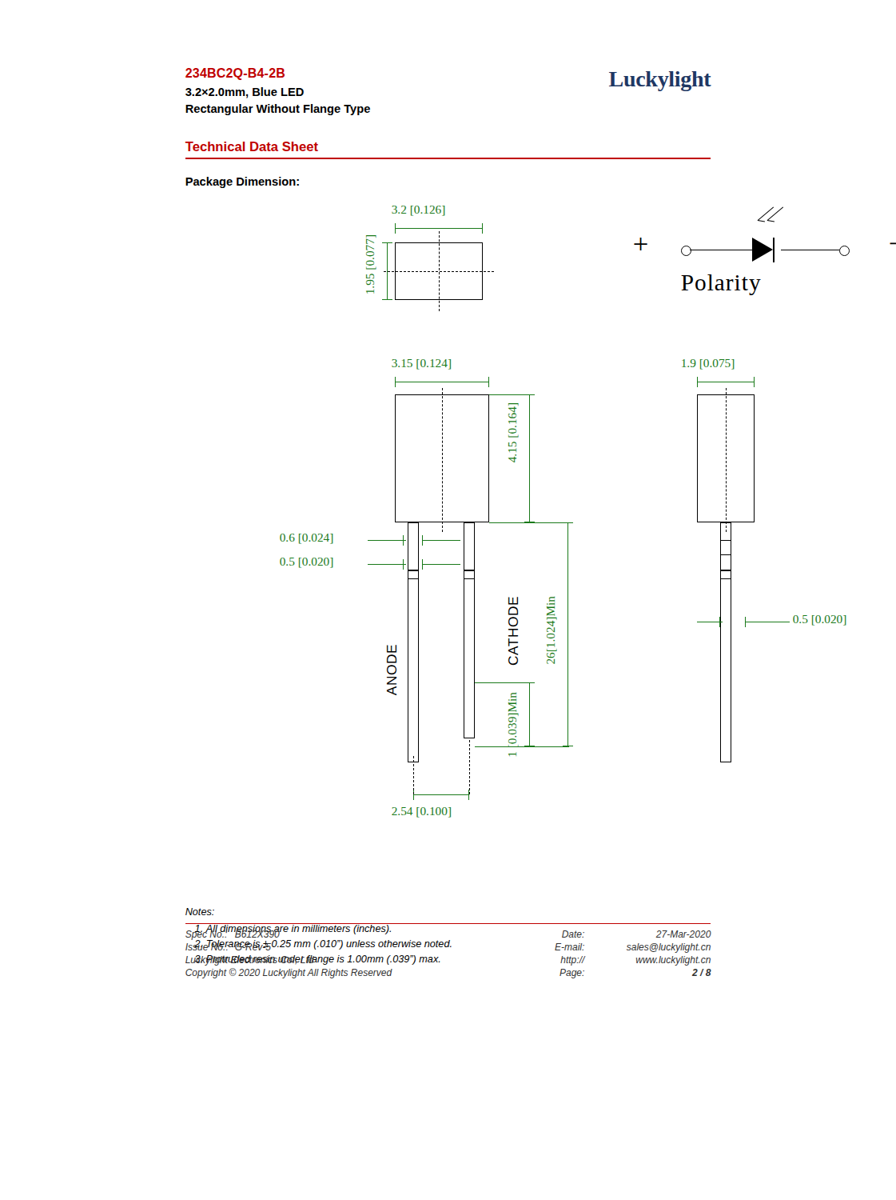234BC2Q-B4-2B
3.2×2.0mm, Blue LED
Rectangular Without Flange Type
Luckylight
Technical Data Sheet
Package Dimension:
3.2 [0.126]
1.95 [0.077]
+
−
Polarity
3.15 [0.124]
4.15 [0.164]
0.6 [0.024]
0.5 [0.020]
ANODE
CATHODE
1 [0.039]Min
26[1.024]Min
2.54 [0.100]
1.9 [0.075]
0.5 [0.020]
Notes:
All dimensions are in millimeters (inches).
Tolerance is ± 0.25 mm (.010”) unless otherwise noted.
Protruded resin under flange is 1.00mm (.039”) max.
| Spec No.: | B612X390 | Date: | 27-Mar-2020 |
| Issue No.: | G-Rev-5 | E-mail: | sales@luckylight.cn |
| Luckylight Electronics Co., Ltd | http:// | www.luckylight.cn |
| Copyright © 2020 Luckylight All Rights Reserved | Page: | 2 / 8 |